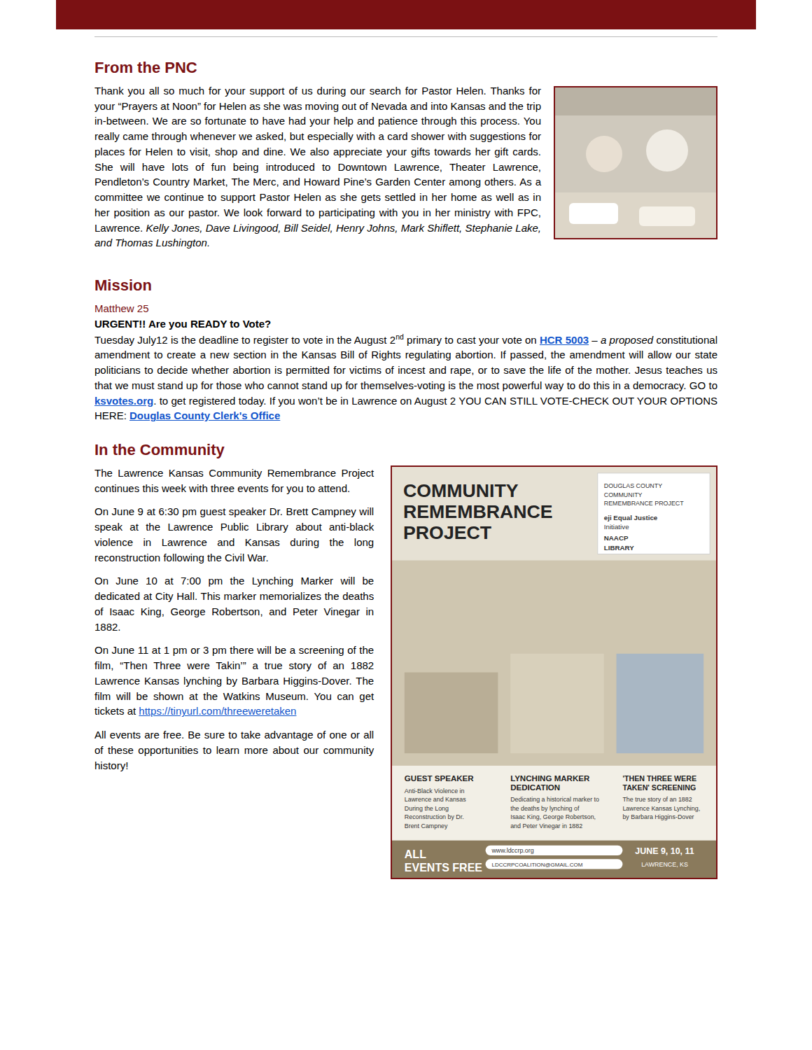From the PNC
Thank you all so much for your support of us during our search for Pastor Helen. Thanks for your “Prayers at Noon” for Helen as she was moving out of Nevada and into Kansas and the trip in-between. We are so fortunate to have had your help and patience through this process. You really came through whenever we asked, but especially with a card shower with suggestions for places for Helen to visit, shop and dine. We also appreciate your gifts towards her gift cards. She will have lots of fun being introduced to Downtown Lawrence, Theater Lawrence, Pendleton’s Country Market, The Merc, and Howard Pine’s Garden Center among others. As a committee we continue to support Pastor Helen as she gets settled in her home as well as in her position as our pastor. We look forward to participating with you in her ministry with FPC, Lawrence. Kelly Jones, Dave Livingood, Bill Seidel, Henry Johns, Mark Shiflett, Stephanie Lake, and Thomas Lushington.
Mission
Matthew 25
URGENT!! Are you READY to Vote?
Tuesday July12 is the deadline to register to vote in the August 2nd primary to cast your vote on HCR 5003 – a proposed constitutional amendment to create a new section in the Kansas Bill of Rights regulating abortion. If passed, the amendment will allow our state politicians to decide whether abortion is permitted for victims of incest and rape, or to save the life of the mother. Jesus teaches us that we must stand up for those who cannot stand up for themselves-voting is the most powerful way to do this in a democracy. GO to ksvotes.org. to get registered today. If you won’t be in Lawrence on August 2 YOU CAN STILL VOTE-CHECK OUT YOUR OPTIONS HERE: Douglas County Clerk's Office
In the Community
The Lawrence Kansas Community Remembrance Project continues this week with three events for you to attend.
On June 9 at 6:30 pm guest speaker Dr. Brett Campney will speak at the Lawrence Public Library about anti-black violence in Lawrence and Kansas during the long reconstruction following the Civil War.
On June 10 at 7:00 pm the Lynching Marker will be dedicated at City Hall. This marker memorializes the deaths of Isaac King, George Robertson, and Peter Vinegar in 1882.
On June 11 at 1 pm or 3 pm there will be a screening of the film, “Then Three were Takin’” a true story of an 1882 Lawrence Kansas lynching by Barbara Higgins-Dover. The film will be shown at the Watkins Museum. You can get tickets at https://tinyurl.com/threeweretaken
All events are free. Be sure to take advantage of one or all of these opportunities to learn more about our community history!